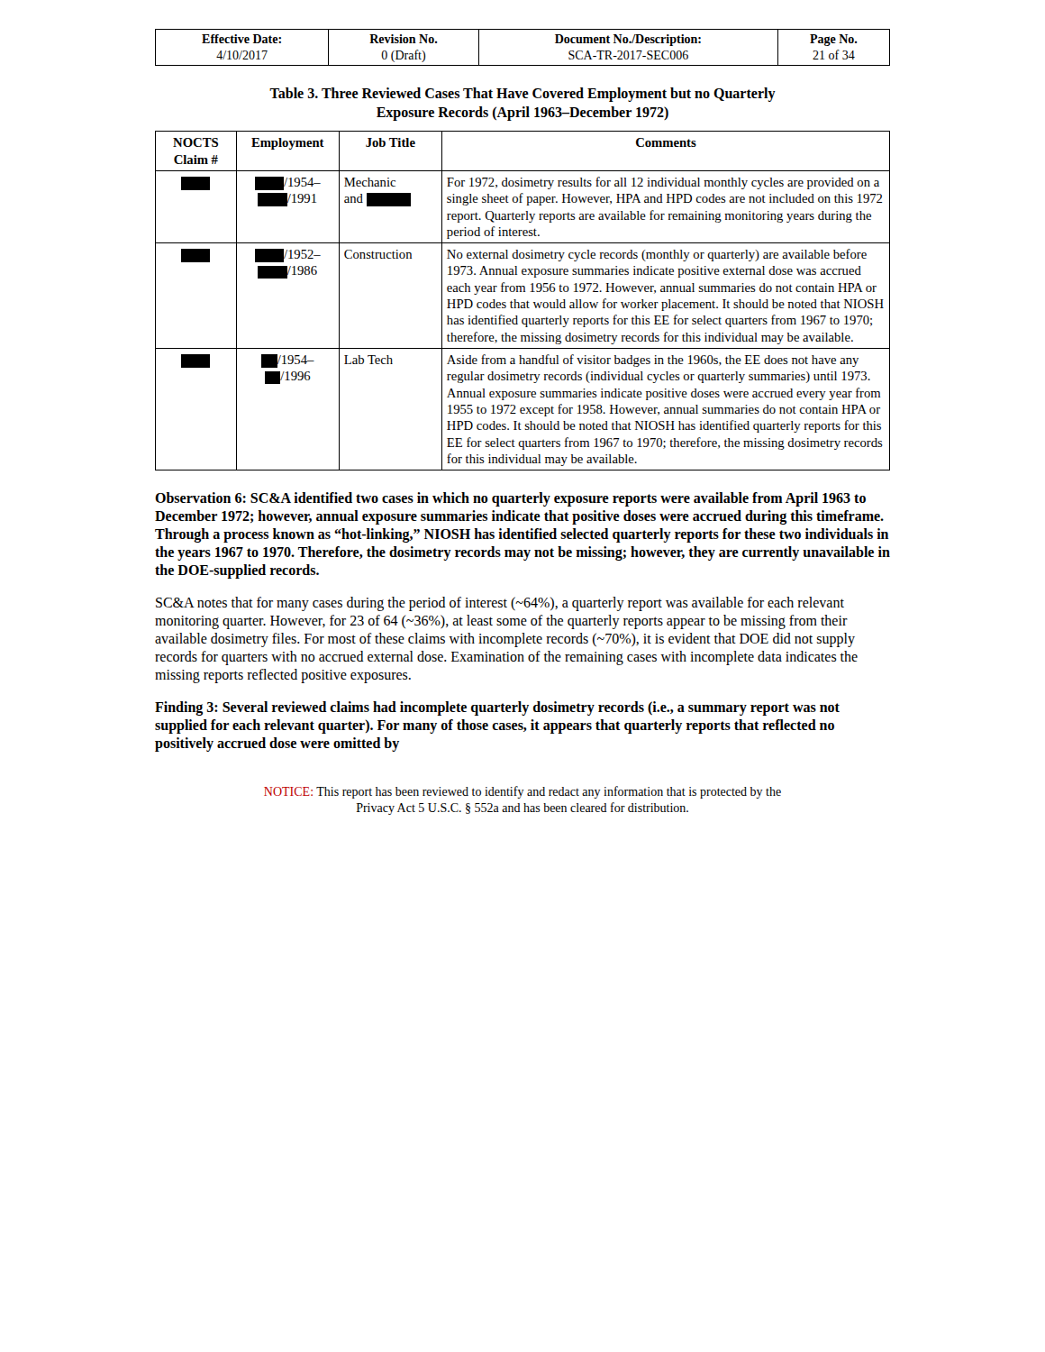| Effective Date: 4/10/2017 | Revision No. 0 (Draft) | Document No./Description: SCA-TR-2017-SEC006 | Page No. 21 of 34 |
Table 3. Three Reviewed Cases That Have Covered Employment but no Quarterly
Exposure Records (April 1963–December 1972)
| NOCTS Claim # | Employment | Job Title | Comments |
| --- | --- | --- | --- |
| | /1954– /1991 | Mechanic and | For 1972, dosimetry results for all 12 individual monthly cycles are provided on a single sheet of paper. However, HPA and HPD codes are not included on this 1972 report. Quarterly reports are available for remaining monitoring years during the period of interest. |
| | /1952– /1986 | Construction | No external dosimetry cycle records (monthly or quarterly) are available before 1973. Annual exposure summaries indicate positive external dose was accrued each year from 1956 to 1972. However, annual summaries do not contain HPA or HPD codes that would allow for worker placement. It should be noted that NIOSH has identified quarterly reports for this EE for select quarters from 1967 to 1970; therefore, the missing dosimetry records for this individual may be available. |
| | /1954– /1996 | Lab Tech | Aside from a handful of visitor badges in the 1960s, the EE does not have any regular dosimetry records (individual cycles or quarterly summaries) until 1973. Annual exposure summaries indicate positive doses were accrued every year from 1955 to 1972 except for 1958. However, annual summaries do not contain HPA or HPD codes. It should be noted that NIOSH has identified quarterly reports for this EE for select quarters from 1967 to 1970; therefore, the missing dosimetry records for this individual may be available. |
Observation 6: SC&A identified two cases in which no quarterly exposure reports were available from April 1963 to December 1972; however, annual exposure summaries indicate that positive doses were accrued during this timeframe. Through a process known as “hot-linking,” NIOSH has identified selected quarterly reports for these two individuals in the years 1967 to 1970. Therefore, the dosimetry records may not be missing; however, they are currently unavailable in the DOE-supplied records.
SC&A notes that for many cases during the period of interest (~64%), a quarterly report was available for each relevant monitoring quarter. However, for 23 of 64 (~36%), at least some of the quarterly reports appear to be missing from their available dosimetry files. For most of these claims with incomplete records (~70%), it is evident that DOE did not supply records for quarters with no accrued external dose. Examination of the remaining cases with incomplete data indicates the missing reports reflected positive exposures.
Finding 3: Several reviewed claims had incomplete quarterly dosimetry records (i.e., a summary report was not supplied for each relevant quarter). For many of those cases, it appears that quarterly reports that reflected no positively accrued dose were omitted by
NOTICE: This report has been reviewed to identify and redact any information that is protected by the
Privacy Act 5 U.S.C. § 552a and has been cleared for distribution.